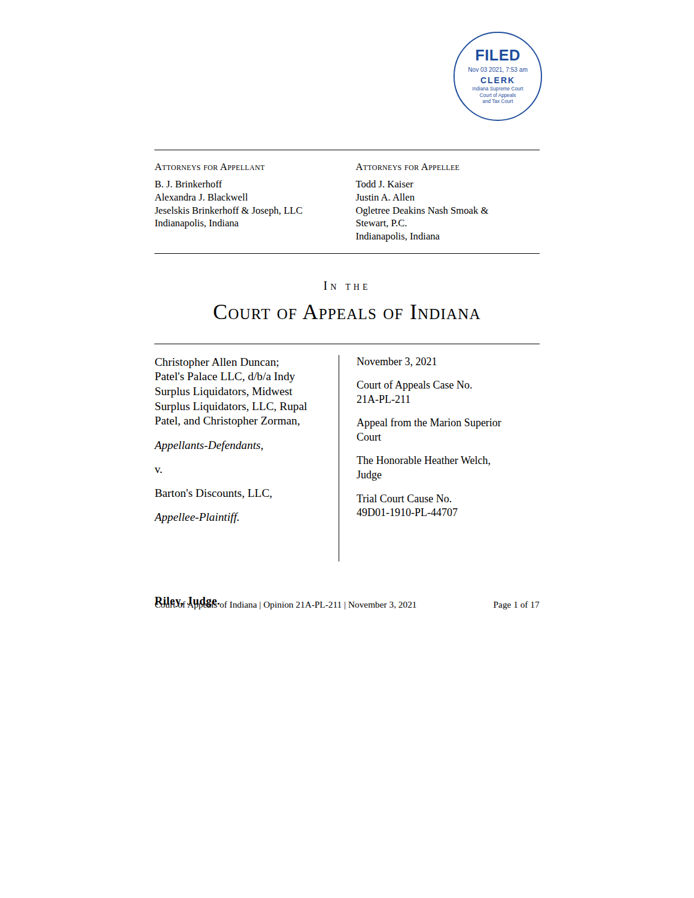FILED
Nov 03 2021, 7:53 am
CLERK
Indiana Supreme Court
Court of Appeals
and Tax Court
| Attorneys for Appellant B. J. Brinkerhoff Alexandra J. Blackwell Jeselskis Brinkerhoff & Joseph, LLC Indianapolis, Indiana | Attorneys for Appellee Todd J. Kaiser Justin A. Allen Ogletree Deakins Nash Smoak & Stewart, P.C. Indianapolis, Indiana |
In the
Court of Appeals of Indiana
Christopher Allen Duncan;
Patel's Palace LLC, d/b/a Indy
Surplus Liquidators, Midwest
Surplus Liquidators, LLC, Rupal
Patel, and Christopher Zorman,
Appellants-Defendants,
v.
Barton's Discounts, LLC,
Appellee-Plaintiff.
November 3, 2021
Court of Appeals Case No.
21A-PL-211
Appeal from the Marion Superior
Court
The Honorable Heather Welch,
Judge
Trial Court Cause No.
49D01-1910-PL-44707
Riley, Judge.
Court of Appeals of Indiana | Opinion 21A-PL-211 | November 3, 2021
Page 1 of 17